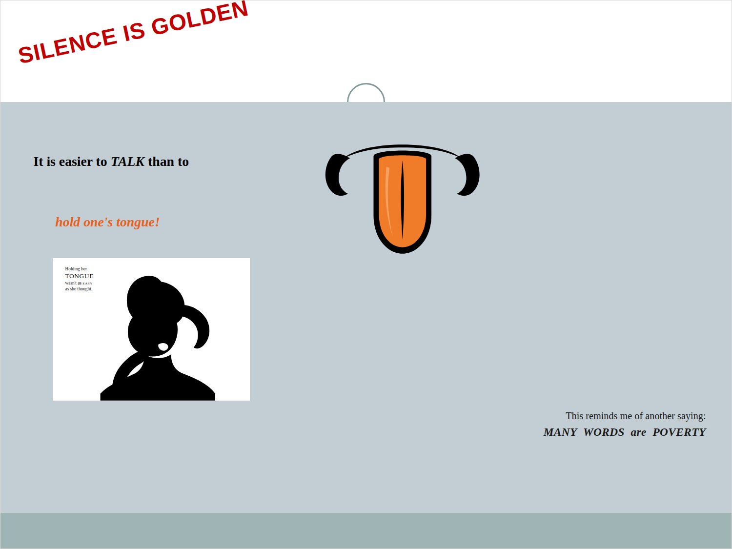SILENCE IS GOLDEN
It is easier to TALK than to
hold one's tongue!
Holding her
TONGUE
wasn't as easy
as she thought.
This reminds me of another saying:
MANY WORDS are POVERTY